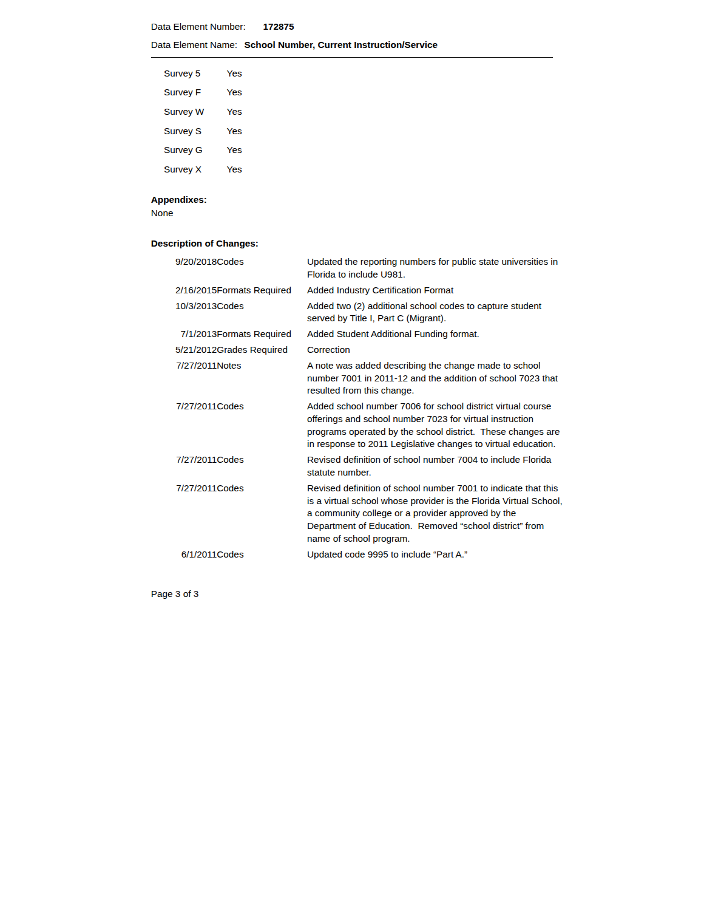Data Element Number: 172875
Data Element Name: School Number, Current Instruction/Service
Survey 5 Yes
Survey F Yes
Survey W Yes
Survey S Yes
Survey G Yes
Survey X Yes
Appendixes:
None
Description of Changes:
| 9/20/2018 | Codes | Updated the reporting numbers for public state universities in Florida to include U981. |
| 2/16/2015 | Formats Required | Added Industry Certification Format |
| 10/3/2013 | Codes | Added two (2) additional school codes to capture student served by Title I, Part C (Migrant). |
| 7/1/2013 | Formats Required | Added Student Additional Funding format. |
| 5/21/2012 | Grades Required | Correction |
| 7/27/2011 | Notes | A note was added describing the change made to school number 7001 in 2011-12 and the addition of school 7023 that resulted from this change. |
| 7/27/2011 | Codes | Added school number 7006 for school district virtual course offerings and school number 7023 for virtual instruction programs operated by the school district. These changes are in response to 2011 Legislative changes to virtual education. |
| 7/27/2011 | Codes | Revised definition of school number 7004 to include Florida statute number. |
| 7/27/2011 | Codes | Revised definition of school number 7001 to indicate that this is a virtual school whose provider is the Florida Virtual School, a community college or a provider approved by the Department of Education. Removed “school district” from name of school program. |
| 6/1/2011 | Codes | Updated code 9995 to include “Part A.” |
Page 3 of 3